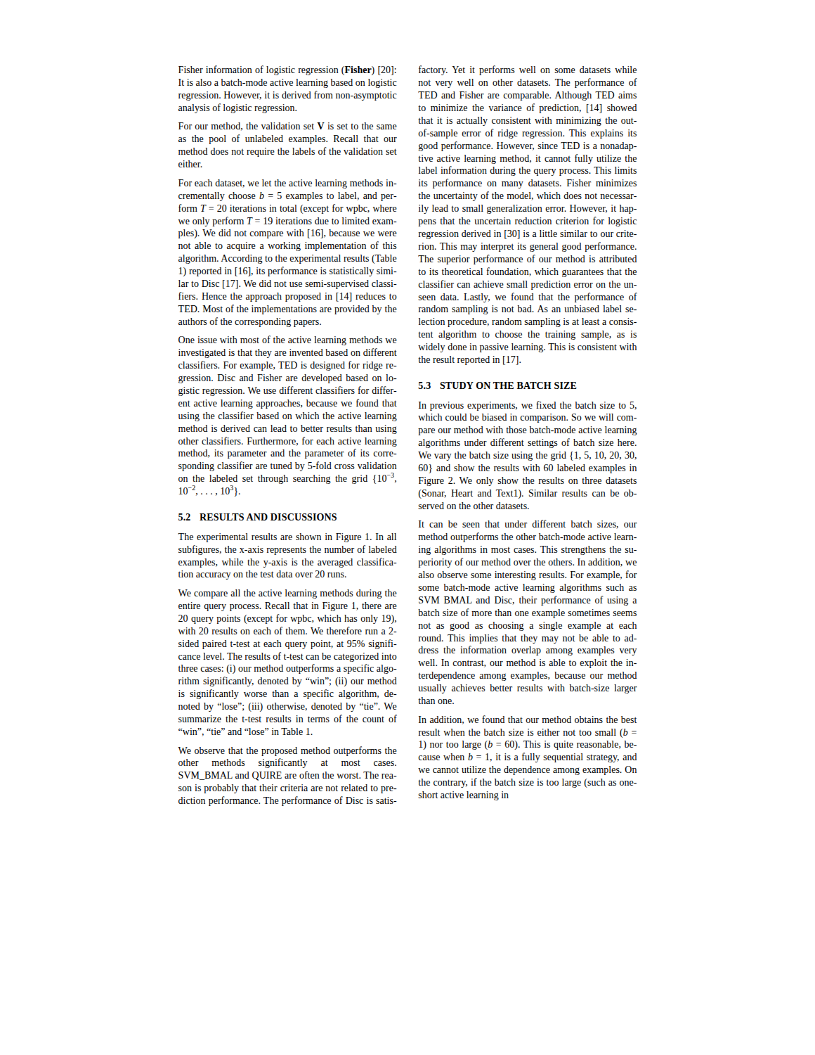Fisher information of logistic regression (Fisher) [20]: It is also a batch-mode active learning based on logistic regression. However, it is derived from non-asymptotic analysis of logistic regression.
For our method, the validation set V is set to the same as the pool of unlabeled examples. Recall that our method does not require the labels of the validation set either.
For each dataset, we let the active learning methods incrementally choose b = 5 examples to label, and perform T = 20 iterations in total (except for wpbc, where we only perform T = 19 iterations due to limited examples). We did not compare with [16], because we were not able to acquire a working implementation of this algorithm. According to the experimental results (Table 1) reported in [16], its performance is statistically similar to Disc [17]. We did not use semi-supervised classifiers. Hence the approach proposed in [14] reduces to TED. Most of the implementations are provided by the authors of the corresponding papers.
One issue with most of the active learning methods we investigated is that they are invented based on different classifiers. For example, TED is designed for ridge regression. Disc and Fisher are developed based on logistic regression. We use different classifiers for different active learning approaches, because we found that using the classifier based on which the active learning method is derived can lead to better results than using other classifiers. Furthermore, for each active learning method, its parameter and the parameter of its corresponding classifier are tuned by 5-fold cross validation on the labeled set through searching the grid {10−3, 10−2, . . . , 103}.
5.2 RESULTS AND DISCUSSIONS
The experimental results are shown in Figure 1. In all subfigures, the x-axis represents the number of labeled examples, while the y-axis is the averaged classification accuracy on the test data over 20 runs.
We compare all the active learning methods during the entire query process. Recall that in Figure 1, there are 20 query points (except for wpbc, which has only 19), with 20 results on each of them. We therefore run a 2-sided paired t-test at each query point, at 95% significance level. The results of t-test can be categorized into three cases: (i) our method outperforms a specific algorithm significantly, denoted by “win”; (ii) our method is significantly worse than a specific algorithm, denoted by “lose”; (iii) otherwise, denoted by “tie”. We summarize the t-test results in terms of the count of “win”, “tie” and “lose” in Table 1.
We observe that the proposed method outperforms the other methods significantly at most cases. SVM_BMAL and QUIRE are often the worst. The reason is probably that their criteria are not related to prediction performance. The performance of Disc is satisfactory. Yet it performs well on some datasets while not very well on other datasets. The performance of TED and Fisher are comparable. Although TED aims to minimize the variance of prediction, [14] showed that it is actually consistent with minimizing the out-of-sample error of ridge regression. This explains its good performance. However, since TED is a nonadaptive active learning method, it cannot fully utilize the label information during the query process. This limits its performance on many datasets. Fisher minimizes the uncertainty of the model, which does not necessarily lead to small generalization error. However, it happens that the uncertain reduction criterion for logistic regression derived in [30] is a little similar to our criterion. This may interpret its general good performance. The superior performance of our method is attributed to its theoretical foundation, which guarantees that the classifier can achieve small prediction error on the unseen data. Lastly, we found that the performance of random sampling is not bad. As an unbiased label selection procedure, random sampling is at least a consistent algorithm to choose the training sample, as is widely done in passive learning. This is consistent with the result reported in [17].
5.3 STUDY ON THE BATCH SIZE
In previous experiments, we fixed the batch size to 5, which could be biased in comparison. So we will compare our method with those batch-mode active learning algorithms under different settings of batch size here. We vary the batch size using the grid {1, 5, 10, 20, 30, 60} and show the results with 60 labeled examples in Figure 2. We only show the results on three datasets (Sonar, Heart and Text1). Similar results can be observed on the other datasets.
It can be seen that under different batch sizes, our method outperforms the other batch-mode active learning algorithms in most cases. This strengthens the superiority of our method over the others. In addition, we also observe some interesting results. For example, for some batch-mode active learning algorithms such as SVM BMAL and Disc, their performance of using a batch size of more than one example sometimes seems not as good as choosing a single example at each round. This implies that they may not be able to address the information overlap among examples very well. In contrast, our method is able to exploit the interdependence among examples, because our method usually achieves better results with batch-size larger than one.
In addition, we found that our method obtains the best result when the batch size is either not too small (b = 1) nor too large (b = 60). This is quite reasonable, because when b = 1, it is a fully sequential strategy, and we cannot utilize the dependence among examples. On the contrary, if the batch size is too large (such as one-short active learning in